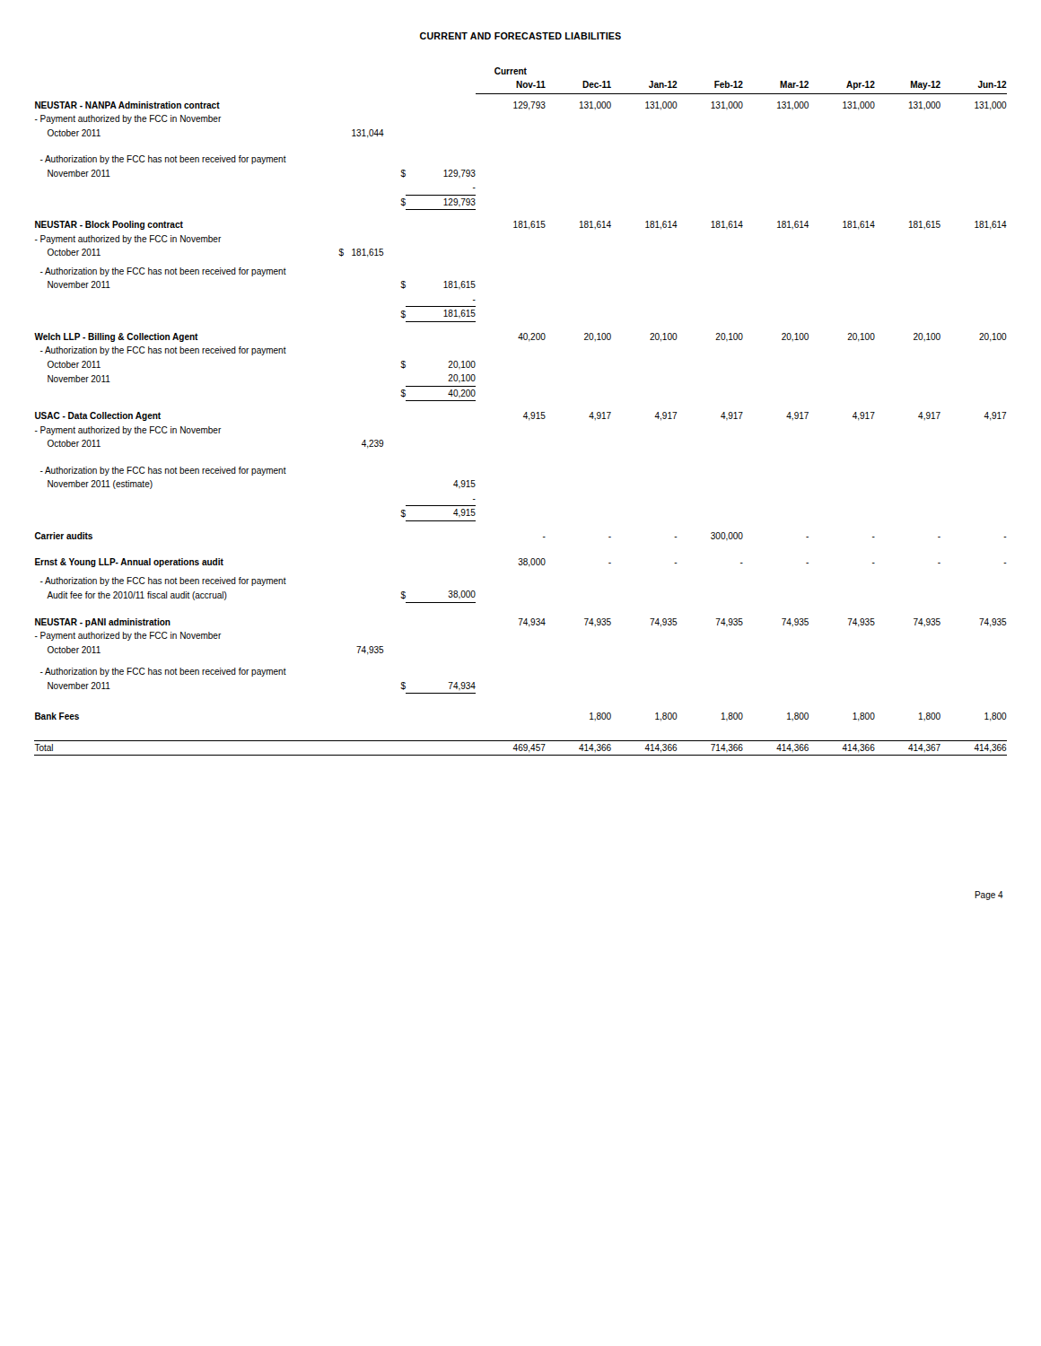CURRENT AND FORECASTED LIABILITIES
| | | | | Current | |
| | | | | Nov-11 | Dec-11 | Jan-12 | Feb-12 | Mar-12 | Apr-12 | May-12 | Jun-12 |
| NEUSTAR - NANPA Administration contract | | | | 129,793 | 131,000 | 131,000 | 131,000 | 131,000 | 131,000 | 131,000 | 131,000 |
| - Payment authorized by the FCC in November | |
| October 2011 | 131,044 | |
| - Authorization by the FCC has not been received for payment | |
| November 2011 | | $ | 129,793 | |
| | | | - | |
| | | $ | 129,793 | |
| NEUSTAR - Block Pooling contract | | | | 181,615 | 181,614 | 181,614 | 181,614 | 181,614 | 181,614 | 181,615 | 181,614 |
| - Payment authorized by the FCC in November | |
| October 2011 | $ 181,615 | |
| - Authorization by the FCC has not been received for payment | |
| November 2011 | | $ | 181,615 | |
| | | | - | |
| | | $ | 181,615 | |
| Welch LLP - Billing & Collection Agent | | | | 40,200 | 20,100 | 20,100 | 20,100 | 20,100 | 20,100 | 20,100 | 20,100 |
| - Authorization by the FCC has not been received for payment | |
| October 2011 | | $ | 20,100 | |
| November 2011 | | | 20,100 | |
| | | $ | 40,200 | |
| USAC - Data Collection Agent | | | | 4,915 | 4,917 | 4,917 | 4,917 | 4,917 | 4,917 | 4,917 | 4,917 |
| - Payment authorized by the FCC in November | |
| October 2011 | 4,239 | |
| - Authorization by the FCC has not been received for payment | |
| November 2011 (estimate) | | | 4,915 | |
| | | | - | |
| | | $ | 4,915 | |
| Carrier audits | | | | - | - | - | 300,000 | - | - | - | - |
| Ernst & Young LLP- Annual operations audit | | | | 38,000 | - | - | - | - | - | - | - |
| - Authorization by the FCC has not been received for payment | |
| Audit fee for the 2010/11 fiscal audit (accrual) | | $ | 38,000 | |
| NEUSTAR - pANI administration | | | | 74,934 | 74,935 | 74,935 | 74,935 | 74,935 | 74,935 | 74,935 | 74,935 |
| - Payment authorized by the FCC in November | |
| October 2011 | 74,935 | |
| - Authorization by the FCC has not been received for payment | |
| November 2011 | | $ | 74,934 | |
| Bank Fees | | | | | 1,800 | 1,800 | 1,800 | 1,800 | 1,800 | 1,800 | 1,800 |
| Total | | | | 469,457 | 414,366 | 414,366 | 714,366 | 414,366 | 414,366 | 414,367 | 414,366 |
Page 4